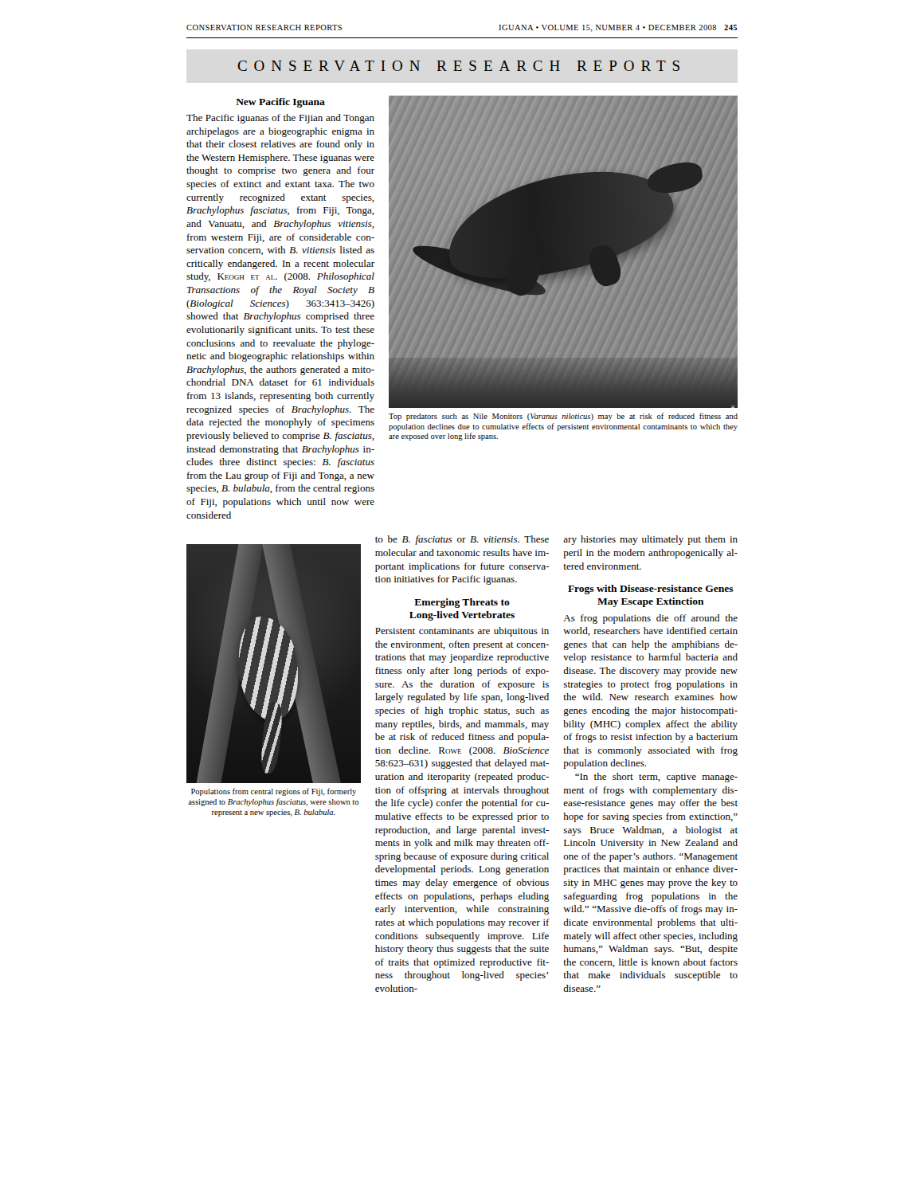Conservation Research Reports
Iguana • Volume 15, Number 4 • December 2008 245
Conservation Research Reports
New Pacific Iguana
The Pacific iguanas of the Fijian and Tongan archipelagos are a biogeographic enigma in that their closest relatives are found only in the Western Hemisphere. These iguanas were thought to comprise two genera and four species of extinct and extant taxa. The two currently recognized extant species, Brachylophus fasciatus, from Fiji, Tonga, and Vanuatu, and Brachylophus vitiensis, from western Fiji, are of considerable conservation concern, with B. vitiensis listed as critically endangered. In a recent molecular study, Keogh et al. (2008. Philosophical Transactions of the Royal Society B (Biological Sciences) 363:3413–3426) showed that Brachylophus comprised three evolutionarily significant units. To test these conclusions and to reevaluate the phylogenetic and biogeographic relationships within Brachylophus, the authors generated a mitochondrial DNA dataset for 61 individuals from 13 islands, representing both currently recognized species of Brachylophus. The data rejected the monophyly of specimens previously believed to comprise B. fasciatus, instead demonstrating that Brachylophus includes three distinct species: B. fasciatus from the Lau group of Fiji and Tonga, a new species, B. bulabula, from the central regions of Fiji, populations which until now were considered
Bruce Block
Top predators such as Nile Monitors (Varanus niloticus) may be at risk of reduced fitness and population declines due to cumulative effects of persistent environmental contaminants to which they are exposed over long life spans.
Peter Harlow
Populations from central regions of Fiji, formerly assigned to Brachylophus fasciatus, were shown to represent a new species, B. bulabula.
to be B. fasciatus or B. vitiensis. These molecular and taxonomic results have important implications for future conservation initiatives for Pacific iguanas.
Emerging Threats to
Long-lived Vertebrates
Persistent contaminants are ubiquitous in the environment, often present at concentrations that may jeopardize reproductive fitness only after long periods of exposure. As the duration of exposure is largely regulated by life span, long-lived species of high trophic status, such as many reptiles, birds, and mammals, may be at risk of reduced fitness and population decline. Rowe (2008. BioScience 58:623–631) suggested that delayed maturation and iteroparity (repeated production of offspring at intervals throughout the life cycle) confer the potential for cumulative effects to be expressed prior to reproduction, and large parental investments in yolk and milk may threaten offspring because of exposure during critical developmental periods. Long generation times may delay emergence of obvious effects on populations, perhaps eluding early intervention, while constraining rates at which populations may recover if conditions subsequently improve. Life history theory thus suggests that the suite of traits that optimized reproductive fitness throughout long-lived species’ evolution-
ary histories may ultimately put them in peril in the modern anthropogenically altered environment.
Frogs with Disease-resistance Genes
May Escape Extinction
As frog populations die off around the world, researchers have identified certain genes that can help the amphibians develop resistance to harmful bacteria and disease. The discovery may provide new strategies to protect frog populations in the wild. New research examines how genes encoding the major histocompatibility (MHC) complex affect the ability of frogs to resist infection by a bacterium that is commonly associated with frog population declines.
“In the short term, captive management of frogs with complementary disease-resistance genes may offer the best hope for saving species from extinction,” says Bruce Waldman, a biologist at Lincoln University in New Zealand and one of the paper’s authors. “Management practices that maintain or enhance diversity in MHC genes may prove the key to safeguarding frog populations in the wild.” “Massive die-offs of frogs may indicate environmental problems that ultimately will affect other species, including humans,” Waldman says. “But, despite the concern, little is known about factors that make individuals susceptible to disease.”